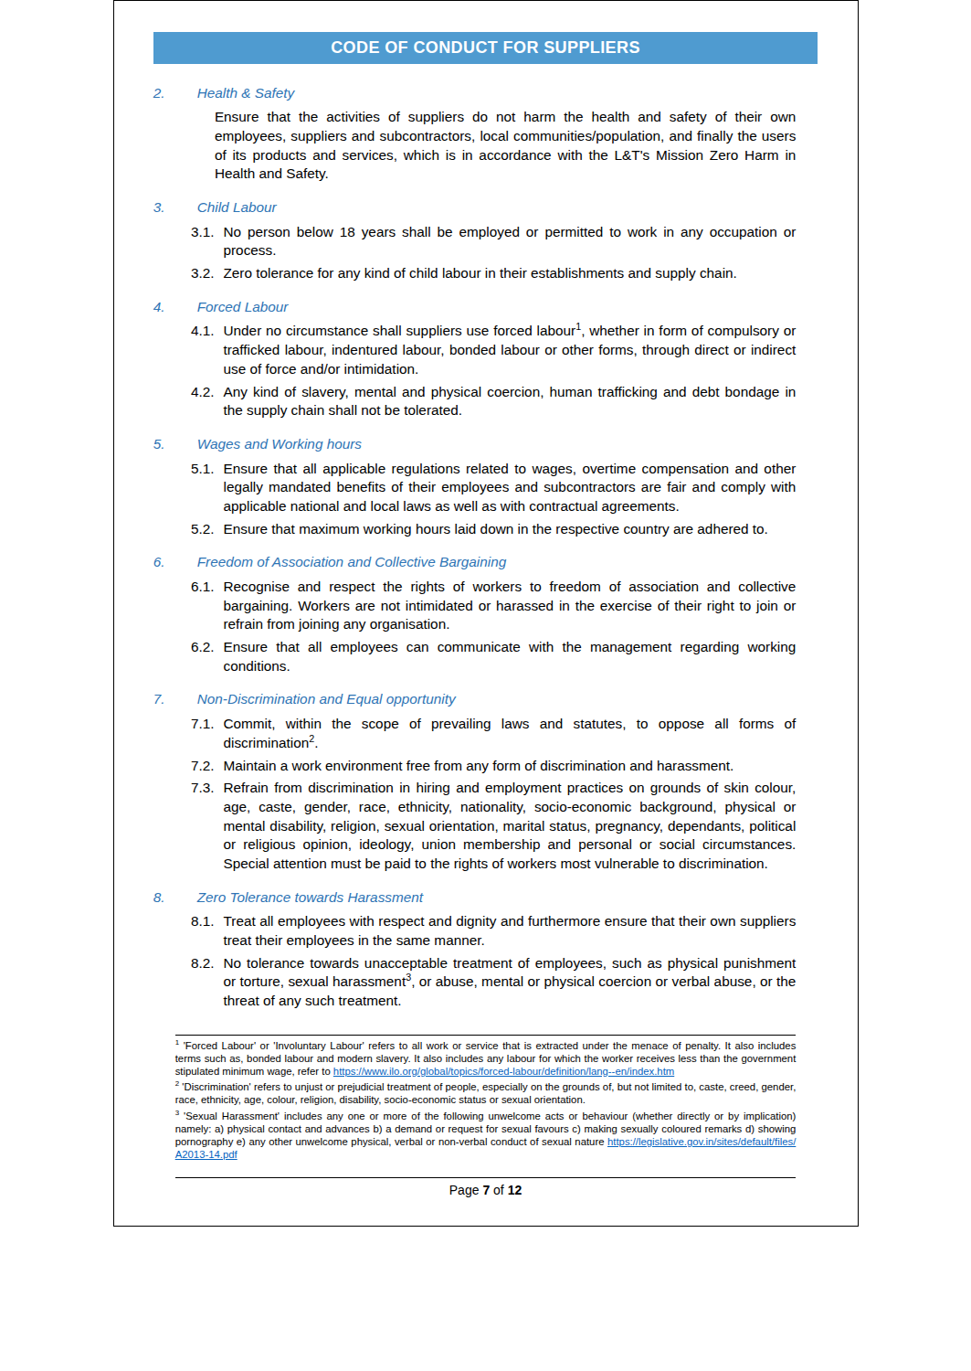CODE OF CONDUCT FOR SUPPLIERS
2. Health & Safety
Ensure that the activities of suppliers do not harm the health and safety of their own employees, suppliers and subcontractors, local communities/population, and finally the users of its products and services, which is in accordance with the L&T's Mission Zero Harm in Health and Safety.
3. Child Labour
3.1.
No person below 18 years shall be employed or permitted to work in any occupation or process.
3.2.
Zero tolerance for any kind of child labour in their establishments and supply chain.
4. Forced Labour
4.1.
Under no circumstance shall suppliers use forced labour1, whether in form of compulsory or trafficked labour, indentured labour, bonded labour or other forms, through direct or indirect use of force and/or intimidation.
4.2.
Any kind of slavery, mental and physical coercion, human trafficking and debt bondage in the supply chain shall not be tolerated.
5. Wages and Working hours
5.1.
Ensure that all applicable regulations related to wages, overtime compensation and other legally mandated benefits of their employees and subcontractors are fair and comply with applicable national and local laws as well as with contractual agreements.
5.2.
Ensure that maximum working hours laid down in the respective country are adhered to.
6. Freedom of Association and Collective Bargaining
6.1.
Recognise and respect the rights of workers to freedom of association and collective bargaining. Workers are not intimidated or harassed in the exercise of their right to join or refrain from joining any organisation.
6.2.
Ensure that all employees can communicate with the management regarding working conditions.
7. Non-Discrimination and Equal opportunity
7.1.
Commit, within the scope of prevailing laws and statutes, to oppose all forms of discrimination2.
7.2.
Maintain a work environment free from any form of discrimination and harassment.
7.3.
Refrain from discrimination in hiring and employment practices on grounds of skin colour, age, caste, gender, race, ethnicity, nationality, socio-economic background, physical or mental disability, religion, sexual orientation, marital status, pregnancy, dependants, political or religious opinion, ideology, union membership and personal or social circumstances. Special attention must be paid to the rights of workers most vulnerable to discrimination.
8. Zero Tolerance towards Harassment
8.1.
Treat all employees with respect and dignity and furthermore ensure that their own suppliers treat their employees in the same manner.
8.2.
No tolerance towards unacceptable treatment of employees, such as physical punishment or torture, sexual harassment3, or abuse, mental or physical coercion or verbal abuse, or the threat of any such treatment.
1 'Forced Labour' or 'Involuntary Labour' refers to all work or service that is extracted under the menace of penalty. It also includes terms such as, bonded labour and modern slavery. It also includes any labour for which the worker receives less than the government stipulated minimum wage, refer to https://www.ilo.org/global/topics/forced-labour/definition/lang--en/index.htm
2 'Discrimination' refers to unjust or prejudicial treatment of people, especially on the grounds of, but not limited to, caste, creed, gender, race, ethnicity, age, colour, religion, disability, socio-economic status or sexual orientation.
3 'Sexual Harassment' includes any one or more of the following unwelcome acts or behaviour (whether directly or by implication) namely: a) physical contact and advances b) a demand or request for sexual favours c) making sexually coloured remarks d) showing pornography e) any other unwelcome physical, verbal or non-verbal conduct of sexual nature https://legislative.gov.in/sites/default/files/A2013-14.pdf
Page 7 of 12